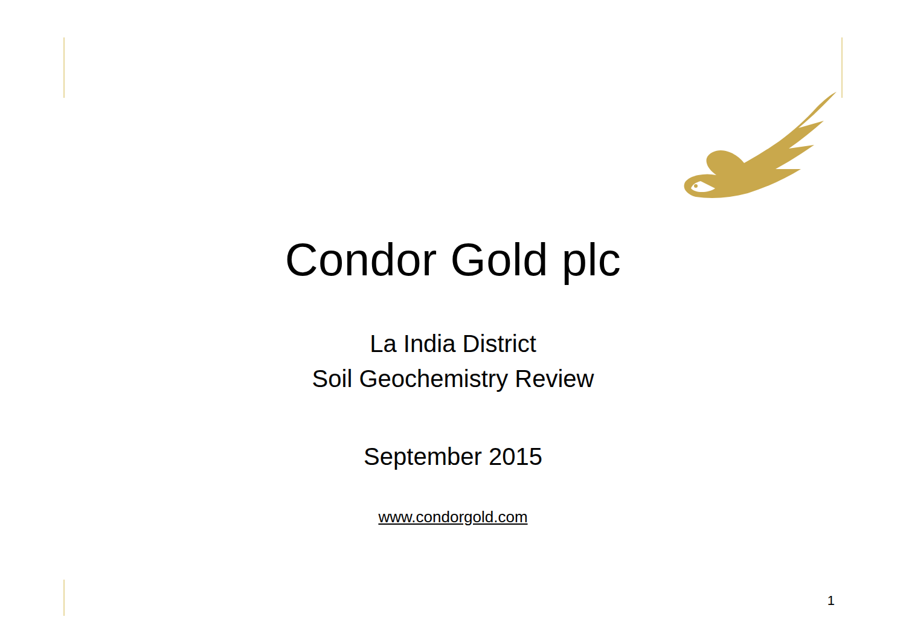Condor Gold plc
La India District
Soil Geochemistry Review
September 2015
www.condorgold.com
1